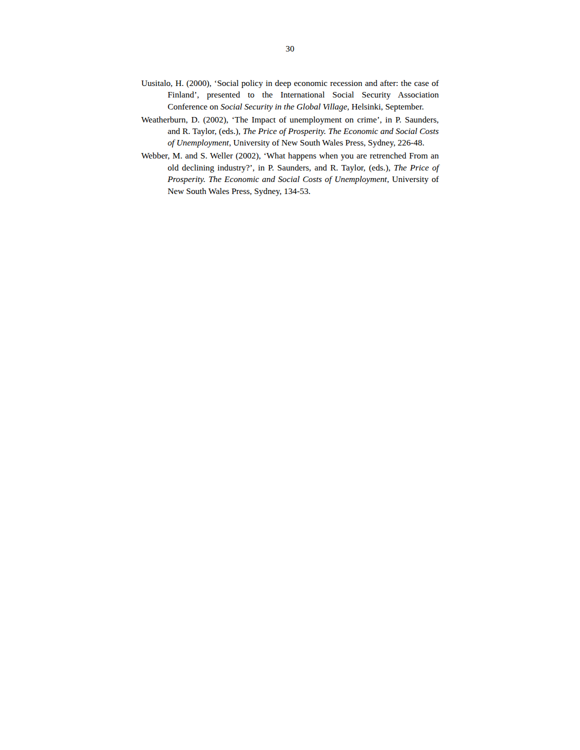30
Uusitalo, H. (2000), ‘Social policy in deep economic recession and after: the case of Finland’, presented to the International Social Security Association Conference on Social Security in the Global Village, Helsinki, September.
Weatherburn, D. (2002), ‘The Impact of unemployment on crime’, in P. Saunders, and R. Taylor, (eds.), The Price of Prosperity. The Economic and Social Costs of Unemployment, University of New South Wales Press, Sydney, 226-48.
Webber, M. and S. Weller (2002), ‘What happens when you are retrenched From an old declining industry?’, in P. Saunders, and R. Taylor, (eds.), The Price of Prosperity. The Economic and Social Costs of Unemployment, University of New South Wales Press, Sydney, 134-53.